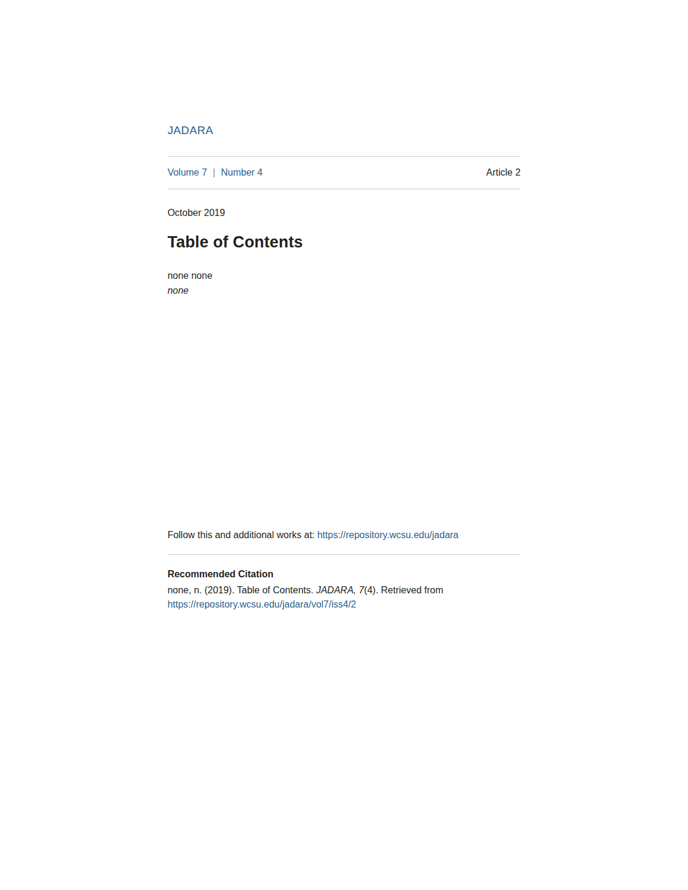JADARA
Volume 7|Number 4
Article 2
October 2019
Table of Contents
none none
none
Follow this and additional works at: https://repository.wcsu.edu/jadara
Recommended Citation
none, n. (2019). Table of Contents. JADARA, 7(4). Retrieved from https://repository.wcsu.edu/jadara/vol7/iss4/2